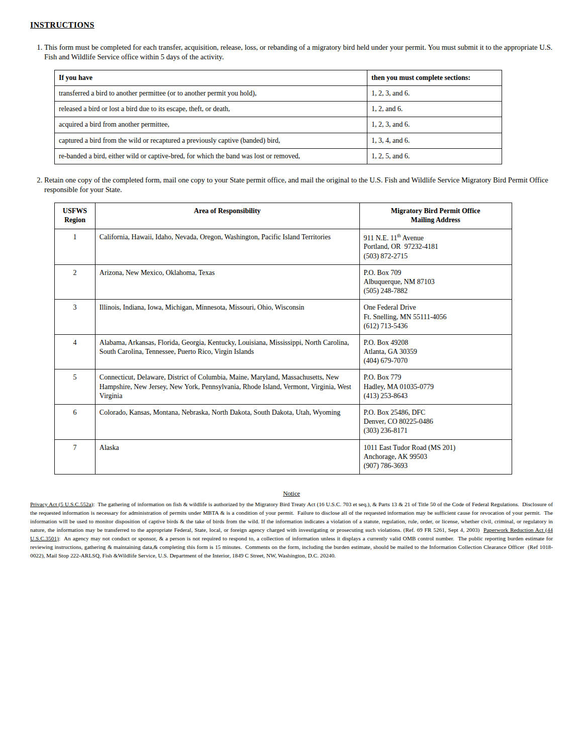INSTRUCTIONS
This form must be completed for each transfer, acquisition, release, loss, or rebanding of a migratory bird held under your permit. You must submit it to the appropriate U.S. Fish and Wildlife Service office within 5 days of the activity.
| If you have | then you must complete sections: |
| --- | --- |
| transferred a bird to another permittee (or to another permit you hold), | 1, 2, 3, and 6. |
| released a bird or lost a bird due to its escape, theft, or death, | 1, 2, and 6. |
| acquired a bird from another permittee, | 1, 2, 3, and 6. |
| captured a bird from the wild or recaptured a previously captive (banded) bird, | 1, 3, 4, and 6. |
| re-banded a bird, either wild or captive-bred, for which the band was lost or removed, | 1, 2, 5, and 6. |
Retain one copy of the completed form, mail one copy to your State permit office, and mail the original to the U.S. Fish and Wildlife Service Migratory Bird Permit Office responsible for your State.
| USFWS Region | Area of Responsibility | Migratory Bird Permit Office Mailing Address |
| --- | --- | --- |
| 1 | California, Hawaii, Idaho, Nevada, Oregon, Washington, Pacific Island Territories | 911 N.E. 11 th Avenue Portland, OR 97232-4181 (503) 872-2715 |
| 2 | Arizona, New Mexico, Oklahoma, Texas | P.O. Box 709 Albuquerque, NM 87103 (505) 248-7882 |
| 3 | Illinois, Indiana, Iowa, Michigan, Minnesota, Missouri, Ohio, Wisconsin | One Federal Drive Ft. Snelling, MN 55111-4056 (612) 713-5436 |
| 4 | Alabama, Arkansas, Florida, Georgia, Kentucky, Louisiana, Mississippi, North Carolina, South Carolina, Tennessee, Puerto Rico, Virgin Islands | P.O. Box 49208 Atlanta, GA 30359 (404) 679-7070 |
| 5 | Connecticut, Delaware, District of Columbia, Maine, Maryland, Massachusetts, New Hampshire, New Jersey, New York, Pennsylvania, Rhode Island, Vermont, Virginia, West Virginia | P.O. Box 779 Hadley, MA 01035-0779 (413) 253-8643 |
| 6 | Colorado, Kansas, Montana, Nebraska, North Dakota, South Dakota, Utah, Wyoming | P.O. Box 25486, DFC Denver, CO 80225-0486 (303) 236-8171 |
| 7 | Alaska | 1011 East Tudor Road (MS 201) Anchorage, AK 99503 (907) 786-3693 |
Notice
Privacy Act (5 U.S.C.552a): The gathering of information on fish & wildlife is authorized by the Migratory Bird Treaty Act (16 U.S.C. 703 et seq.), & Parts 13 & 21 of Title 50 of the Code of Federal Regulations. Disclosure of the requested information is necessary for administration of permits under MBTA & is a condition of your permit. Failure to disclose all of the requested information may be sufficient cause for revocation of your permit. The information will be used to monitor disposition of captive birds & the take of birds from the wild. If the information indicates a violation of a statute, regulation, rule, order, or license, whether civil, criminal, or regulatory in nature, the information may be transferred to the appropriate Federal, State, local, or foreign agency charged with investigating or prosecuting such violations. (Ref. 69 FR 5261, Sept 4, 2003) Paperwork Reduction Act (44 U.S.C.3501): An agency may not conduct or sponsor, & a person is not required to respond to, a collection of information unless it displays a currently valid OMB control number. The public reporting burden estimate for reviewing instructions, gathering & maintaining data,& completing this form is 15 minutes. Comments on the form, including the burden estimate, should be mailed to the Information Collection Clearance Officer (Ref 1018-0022), Mail Stop 222-ARLSQ, Fish &Wildlife Service, U.S. Department of the Interior, 1849 C Street, NW, Washington, D.C. 20240.